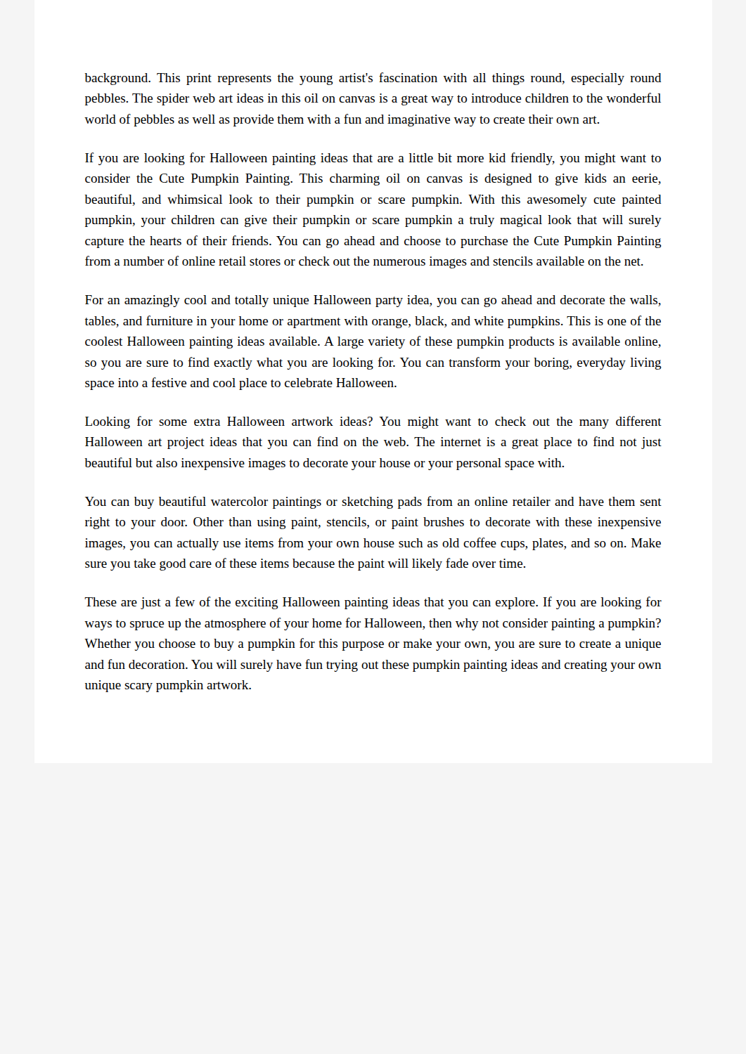background. This print represents the young artist's fascination with all things round, especially round pebbles. The spider web art ideas in this oil on canvas is a great way to introduce children to the wonderful world of pebbles as well as provide them with a fun and imaginative way to create their own art.
If you are looking for Halloween painting ideas that are a little bit more kid friendly, you might want to consider the Cute Pumpkin Painting. This charming oil on canvas is designed to give kids an eerie, beautiful, and whimsical look to their pumpkin or scare pumpkin. With this awesomely cute painted pumpkin, your children can give their pumpkin or scare pumpkin a truly magical look that will surely capture the hearts of their friends. You can go ahead and choose to purchase the Cute Pumpkin Painting from a number of online retail stores or check out the numerous images and stencils available on the net.
For an amazingly cool and totally unique Halloween party idea, you can go ahead and decorate the walls, tables, and furniture in your home or apartment with orange, black, and white pumpkins. This is one of the coolest Halloween painting ideas available. A large variety of these pumpkin products is available online, so you are sure to find exactly what you are looking for. You can transform your boring, everyday living space into a festive and cool place to celebrate Halloween.
Looking for some extra Halloween artwork ideas? You might want to check out the many different Halloween art project ideas that you can find on the web. The internet is a great place to find not just beautiful but also inexpensive images to decorate your house or your personal space with.
You can buy beautiful watercolor paintings or sketching pads from an online retailer and have them sent right to your door. Other than using paint, stencils, or paint brushes to decorate with these inexpensive images, you can actually use items from your own house such as old coffee cups, plates, and so on. Make sure you take good care of these items because the paint will likely fade over time.
These are just a few of the exciting Halloween painting ideas that you can explore. If you are looking for ways to spruce up the atmosphere of your home for Halloween, then why not consider painting a pumpkin? Whether you choose to buy a pumpkin for this purpose or make your own, you are sure to create a unique and fun decoration. You will surely have fun trying out these pumpkin painting ideas and creating your own unique scary pumpkin artwork.